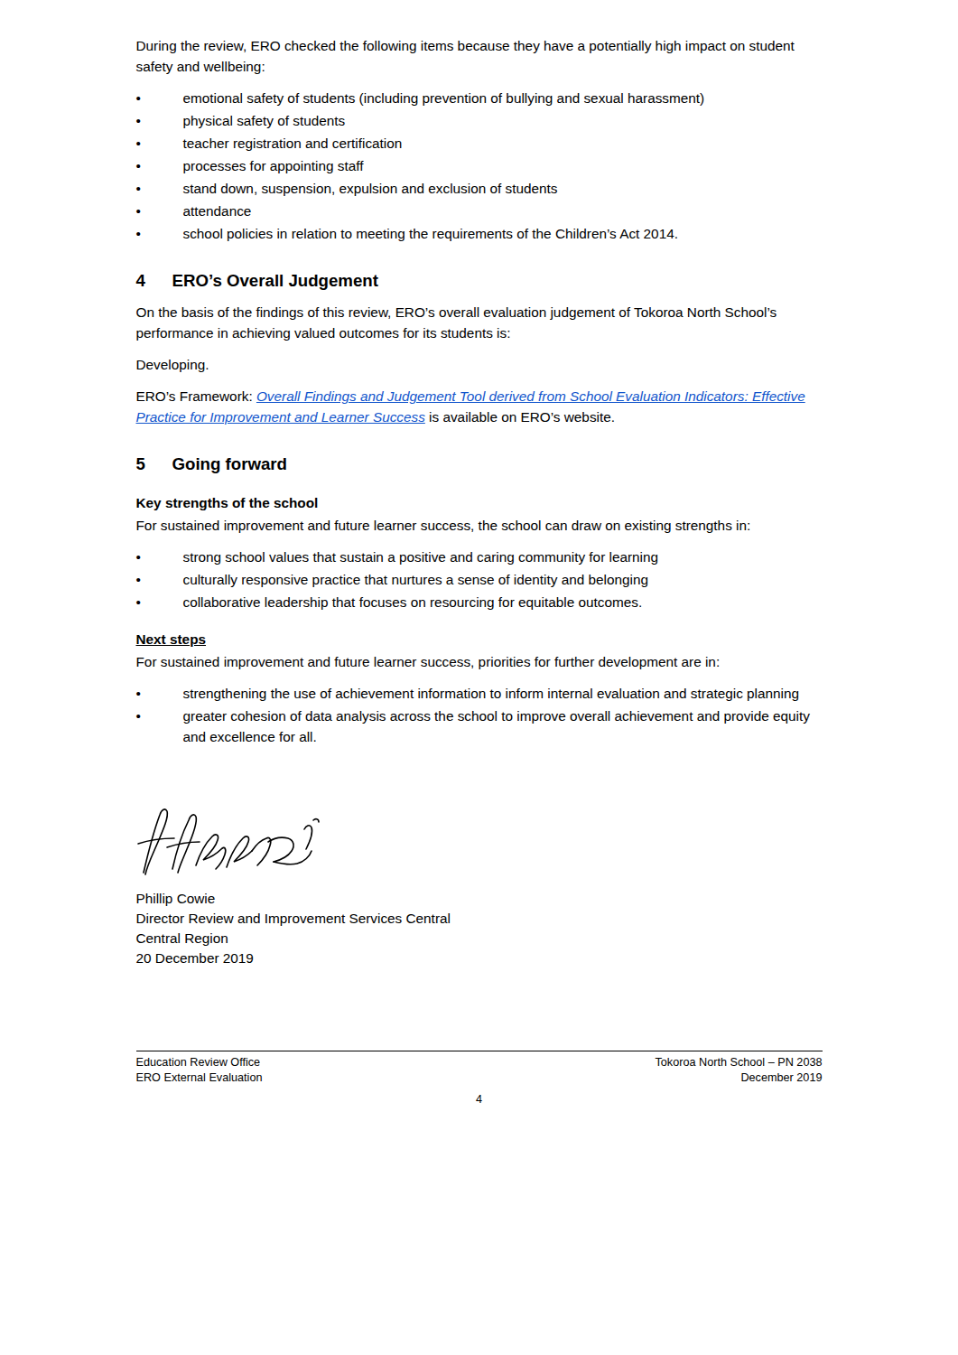During the review, ERO checked the following items because they have a potentially high impact on student safety and wellbeing:
emotional safety of students (including prevention of bullying and sexual harassment)
physical safety of students
teacher registration and certification
processes for appointing staff
stand down, suspension, expulsion and exclusion of students
attendance
school policies in relation to meeting the requirements of the Children’s Act 2014.
4 ERO’s Overall Judgement
On the basis of the findings of this review, ERO’s overall evaluation judgement of Tokoroa North School’s performance in achieving valued outcomes for its students is:
Developing.
ERO’s Framework: Overall Findings and Judgement Tool derived from School Evaluation Indicators: Effective Practice for Improvement and Learner Success is available on ERO’s website.
5 Going forward
Key strengths of the school
For sustained improvement and future learner success, the school can draw on existing strengths in:
strong school values that sustain a positive and caring community for learning
culturally responsive practice that nurtures a sense of identity and belonging
collaborative leadership that focuses on resourcing for equitable outcomes.
Next steps
For sustained improvement and future learner success, priorities for further development are in:
strengthening the use of achievement information to inform internal evaluation and strategic planning
greater cohesion of data analysis across the school to improve overall achievement and provide equity and excellence for all.
Phillip Cowie
Director Review and Improvement Services Central
Central Region
20 December 2019
Education Review Office
ERO External Evaluation
Tokoroa North School – PN 2038
December 2019
4